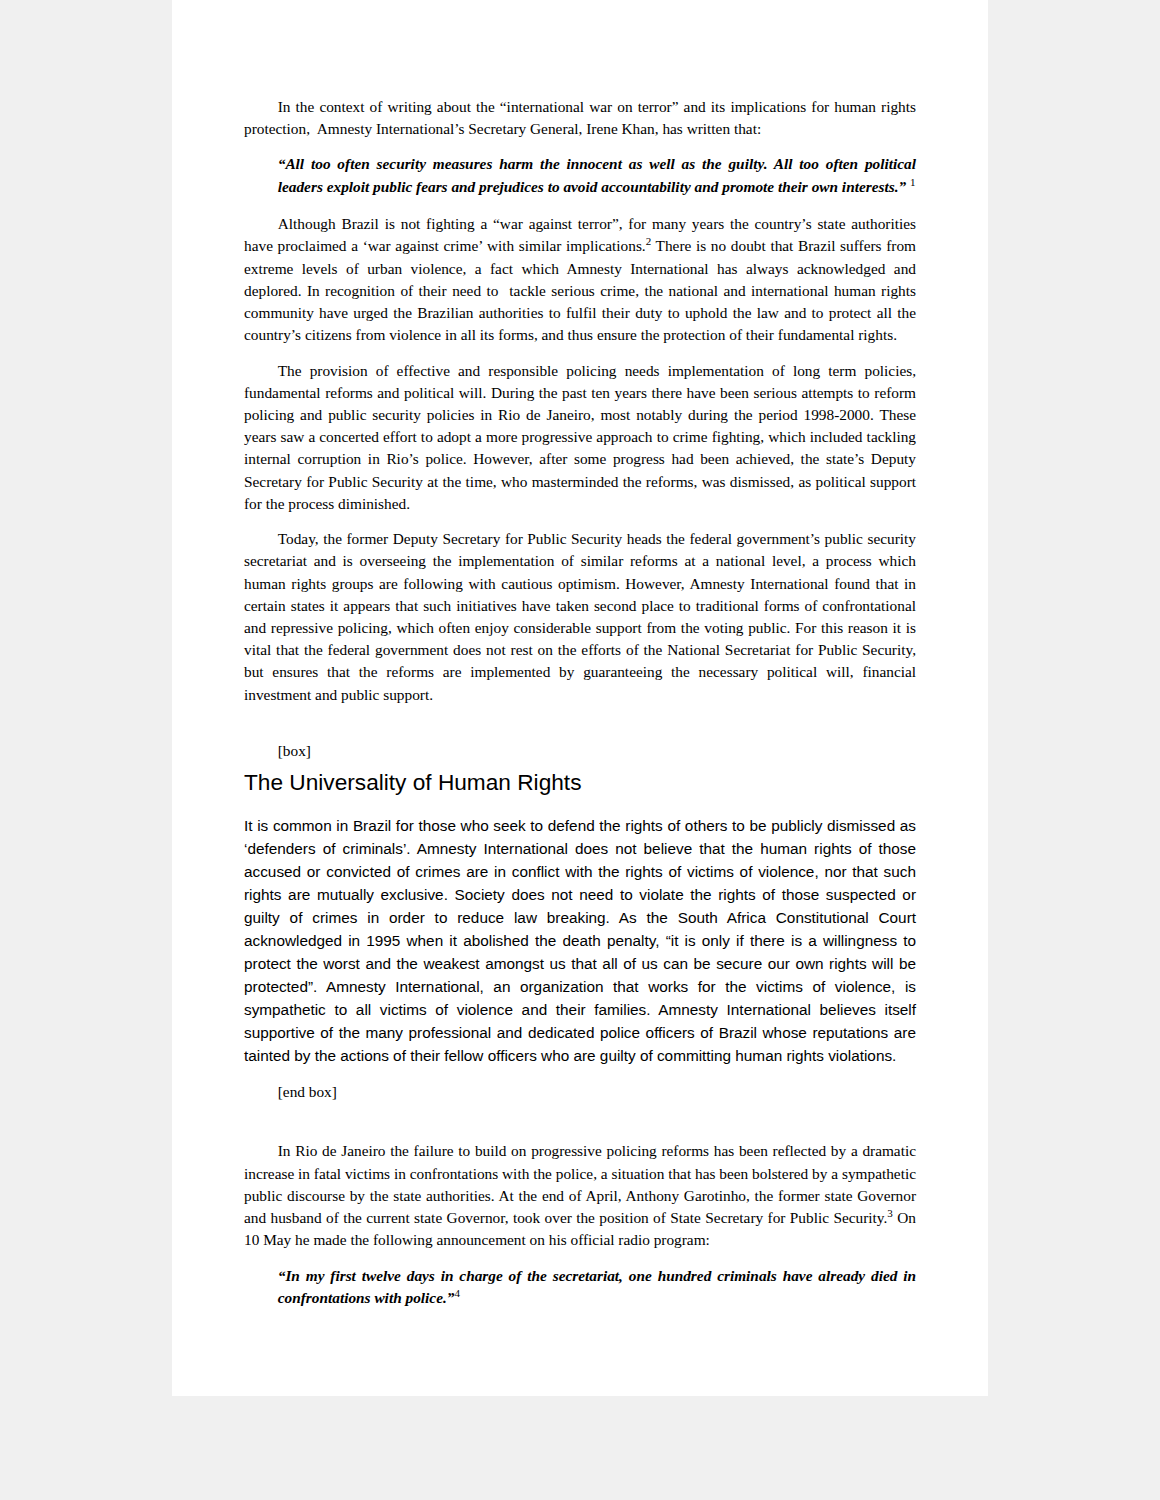In the context of writing about the “international war on terror” and its implications for human rights protection, Amnesty International’s Secretary General, Irene Khan, has written that:
“All too often security measures harm the innocent as well as the guilty. All too often political leaders exploit public fears and prejudices to avoid accountability and promote their own interests.” 1
Although Brazil is not fighting a “war against terror”, for many years the country’s state authorities have proclaimed a ‘war against crime’ with similar implications.2 There is no doubt that Brazil suffers from extreme levels of urban violence, a fact which Amnesty International has always acknowledged and deplored. In recognition of their need to tackle serious crime, the national and international human rights community have urged the Brazilian authorities to fulfil their duty to uphold the law and to protect all the country’s citizens from violence in all its forms, and thus ensure the protection of their fundamental rights.
The provision of effective and responsible policing needs implementation of long term policies, fundamental reforms and political will. During the past ten years there have been serious attempts to reform policing and public security policies in Rio de Janeiro, most notably during the period 1998-2000. These years saw a concerted effort to adopt a more progressive approach to crime fighting, which included tackling internal corruption in Rio’s police. However, after some progress had been achieved, the state’s Deputy Secretary for Public Security at the time, who masterminded the reforms, was dismissed, as political support for the process diminished.
Today, the former Deputy Secretary for Public Security heads the federal government’s public security secretariat and is overseeing the implementation of similar reforms at a national level, a process which human rights groups are following with cautious optimism. However, Amnesty International found that in certain states it appears that such initiatives have taken second place to traditional forms of confrontational and repressive policing, which often enjoy considerable support from the voting public. For this reason it is vital that the federal government does not rest on the efforts of the National Secretariat for Public Security, but ensures that the reforms are implemented by guaranteeing the necessary political will, financial investment and public support.
[box]
The Universality of Human Rights
It is common in Brazil for those who seek to defend the rights of others to be publicly dismissed as ‘defenders of criminals’. Amnesty International does not believe that the human rights of those accused or convicted of crimes are in conflict with the rights of victims of violence, nor that such rights are mutually exclusive. Society does not need to violate the rights of those suspected or guilty of crimes in order to reduce law breaking. As the South Africa Constitutional Court acknowledged in 1995 when it abolished the death penalty, “it is only if there is a willingness to protect the worst and the weakest amongst us that all of us can be secure our own rights will be protected”. Amnesty International, an organization that works for the victims of violence, is sympathetic to all victims of violence and their families. Amnesty International believes itself supportive of the many professional and dedicated police officers of Brazil whose reputations are tainted by the actions of their fellow officers who are guilty of committing human rights violations.
[end box]
In Rio de Janeiro the failure to build on progressive policing reforms has been reflected by a dramatic increase in fatal victims in confrontations with the police, a situation that has been bolstered by a sympathetic public discourse by the state authorities. At the end of April, Anthony Garotinho, the former state Governor and husband of the current state Governor, took over the position of State Secretary for Public Security.3 On 10 May he made the following announcement on his official radio program:
“In my first twelve days in charge of the secretariat, one hundred criminals have already died in confrontations with police.”4